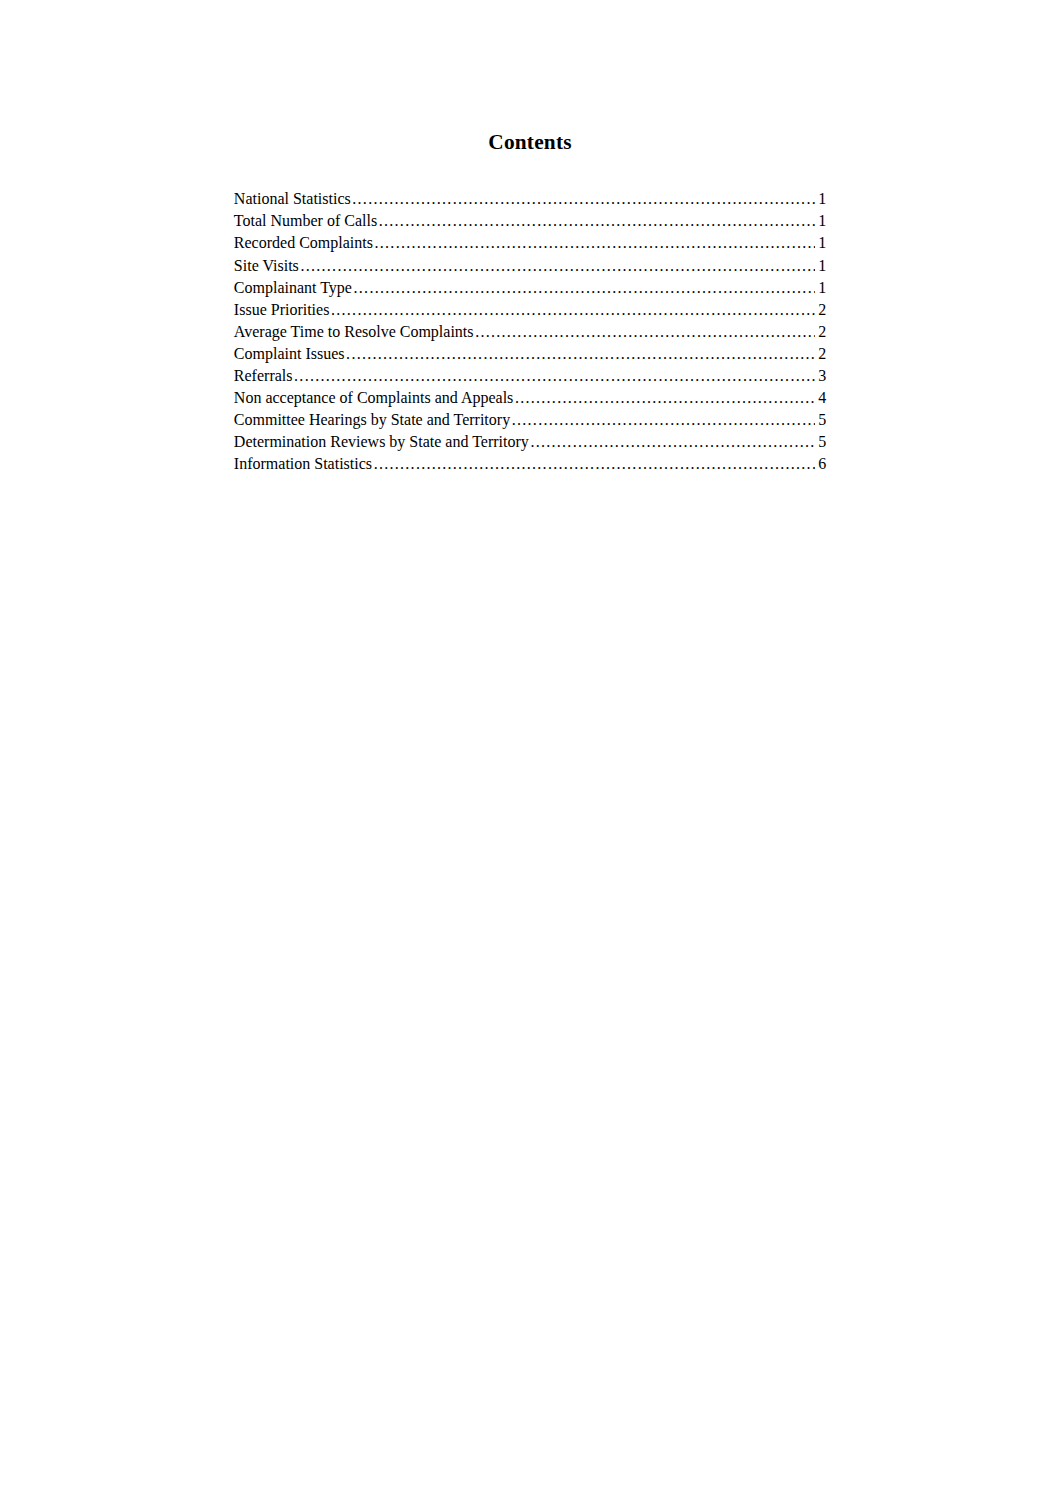Contents
National Statistics........................................................................................................................... 1
Total Number of Calls................................................................................................................. 1
Recorded Complaints................................................................................................................. 1
Site Visits............................................................................................................................. 1
Complainant Type................................................................................................................. 1
Issue Priorities..................................................................................................................... 2
Average Time to Resolve Complaints..................................................................................... 2
Complaint Issues................................................................................................................... 2
Referrals............................................................................................................................... 3
Non acceptance of Complaints and Appeals................................................................................. 4
Committee Hearings by State and Territory.................................................................................. 5
Determination Reviews by State and Territory............................................................................ 5
Information Statistics......................................................................................................................... 6